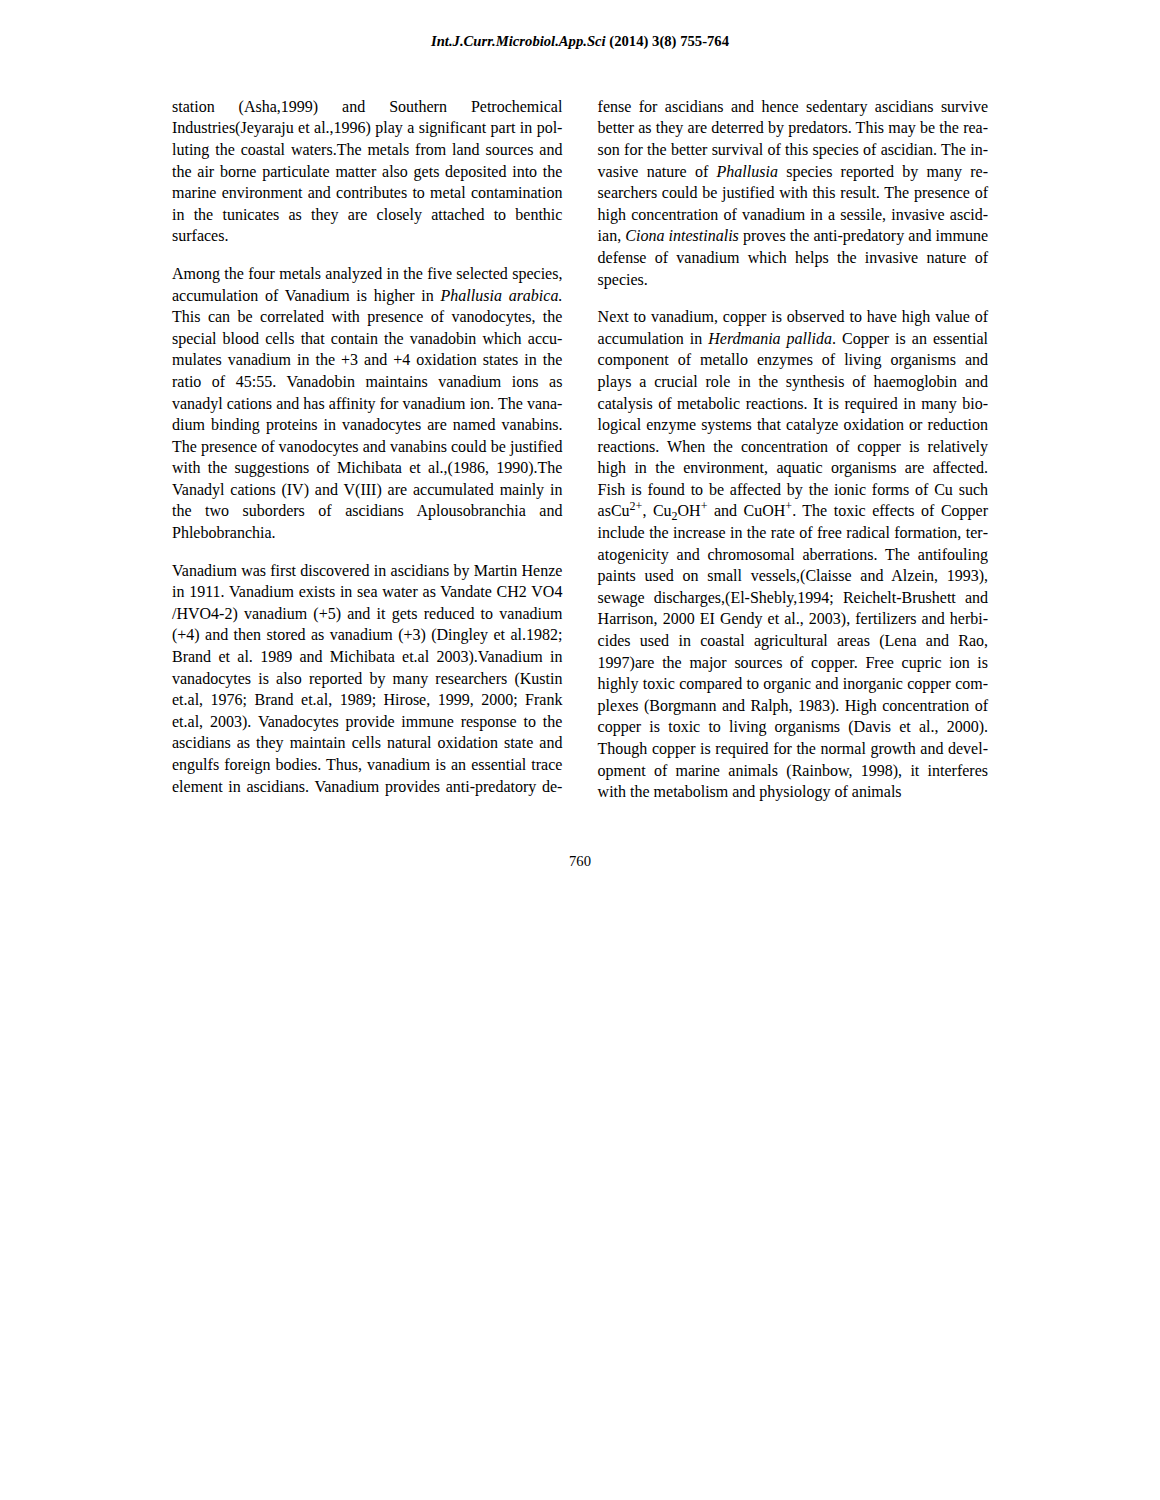Int.J.Curr.Microbiol.App.Sci (2014) 3(8) 755-764
station (Asha,1999) and Southern Petrochemical Industries(Jeyaraju et al.,1996) play a significant part in polluting the coastal waters.The metals from land sources and the air borne particulate matter also gets deposited into the marine environment and contributes to metal contamination in the tunicates as they are closely attached to benthic surfaces.
Among the four metals analyzed in the five selected species, accumulation of Vanadium is higher in Phallusia arabica. This can be correlated with presence of vanodocytes, the special blood cells that contain the vanadobin which accumulates vanadium in the +3 and +4 oxidation states in the ratio of 45:55. Vanadobin maintains vanadium ions as vanadyl cations and has affinity for vanadium ion. The vanadium binding proteins in vanadocytes are named vanabins. The presence of vanodocytes and vanabins could be justified with the suggestions of Michibata et al.,(1986, 1990).The Vanadyl cations (IV) and V(III) are accumulated mainly in the two suborders of ascidians Aplousobranchia and Phlebobranchia.
Vanadium was first discovered in ascidians by Martin Henze in 1911. Vanadium exists in sea water as Vandate CH2 VO4 /HVO4-2) vanadium (+5) and it gets reduced to vanadium (+4) and then stored as vanadium (+3) (Dingley et al.1982; Brand et al. 1989 and Michibata et.al 2003).Vanadium in vanadocytes is also reported by many researchers (Kustin et.al, 1976; Brand et.al, 1989; Hirose, 1999, 2000; Frank et.al, 2003). Vanadocytes provide immune response to the ascidians as they maintain cells natural oxidation state and engulfs foreign bodies. Thus, vanadium is an essential trace element in ascidians. Vanadium provides anti-predatory defense for ascidians and hence sedentary ascidians survive better as they are deterred by predators. This may be the reason for the better survival of this species of ascidian. The invasive nature of Phallusia species reported by many researchers could be justified with this result. The presence of high concentration of vanadium in a sessile, invasive ascidian, Ciona intestinalis proves the anti-predatory and immune defense of vanadium which helps the invasive nature of species.
Next to vanadium, copper is observed to have high value of accumulation in Herdmania pallida. Copper is an essential component of metallo enzymes of living organisms and plays a crucial role in the synthesis of haemoglobin and catalysis of metabolic reactions. It is required in many biological enzyme systems that catalyze oxidation or reduction reactions. When the concentration of copper is relatively high in the environment, aquatic organisms are affected. Fish is found to be affected by the ionic forms of Cu such asCu2+, Cu2OH+ and CuOH+. The toxic effects of Copper include the increase in the rate of free radical formation, teratogenicity and chromosomal aberrations. The antifouling paints used on small vessels,(Claisse and Alzein, 1993), sewage discharges,(El-Shebly,1994; Reichelt-Brushett and Harrison, 2000 EI Gendy et al., 2003), fertilizers and herbicides used in coastal agricultural areas (Lena and Rao, 1997)are the major sources of copper. Free cupric ion is highly toxic compared to organic and inorganic copper complexes (Borgmann and Ralph, 1983). High concentration of copper is toxic to living organisms (Davis et al., 2000). Though copper is required for the normal growth and development of marine animals (Rainbow, 1998), it interferes with the metabolism and physiology of animals
760